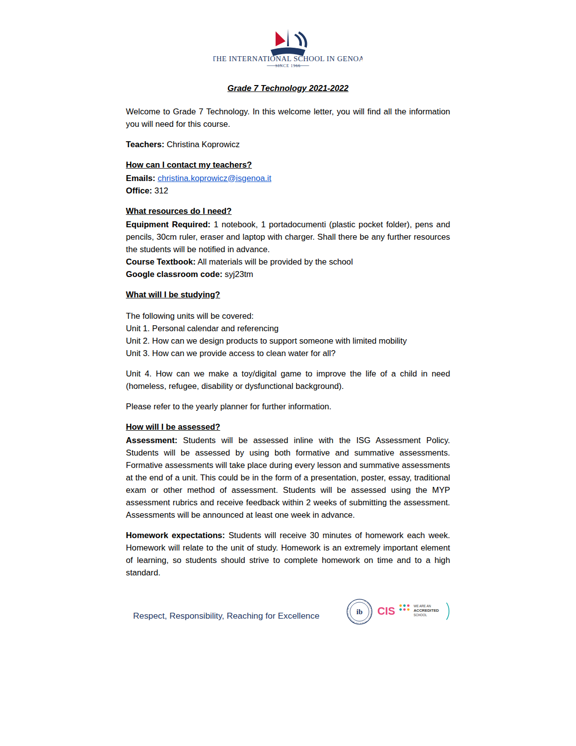Grade 7 Technology 2021-2022
Welcome to Grade 7 Technology. In this welcome letter, you will find all the information you will need for this course.
Teachers: Christina Koprowicz
How can I contact my teachers?
Emails: christina.koprowicz@isgenoa.it
Office: 312
What resources do I need?
Equipment Required: 1 notebook, 1 portadocumenti (plastic pocket folder), pens and pencils, 30cm ruler, eraser and laptop with charger. Shall there be any further resources the students will be notified in advance.
Course Textbook: All materials will be provided by the school
Google classroom code: syj23tm
What will I be studying?
The following units will be covered:
Unit 1. Personal calendar and referencing
Unit 2. How can we design products to support someone with limited mobility
Unit 3. How can we provide access to clean water for all?
Unit 4. How can we make a toy/digital game to improve the life of a child in need (homeless, refugee, disability or dysfunctional background).
Please refer to the yearly planner for further information.
How will I be assessed?
Assessment: Students will be assessed inline with the ISG Assessment Policy. Students will be assessed by using both formative and summative assessments. Formative assessments will take place during every lesson and summative assessments at the end of a unit. This could be in the form of a presentation, poster, essay, traditional exam or other method of assessment. Students will be assessed using the MYP assessment rubrics and receive feedback within 2 weeks of submitting the assessment. Assessments will be announced at least one week in advance.
Homework expectations: Students will receive 30 minutes of homework each week. Homework will relate to the unit of study. Homework is an extremely important element of learning, so students should strive to complete homework on time and to a high standard.
Respect, Responsibility, Reaching for Excellence